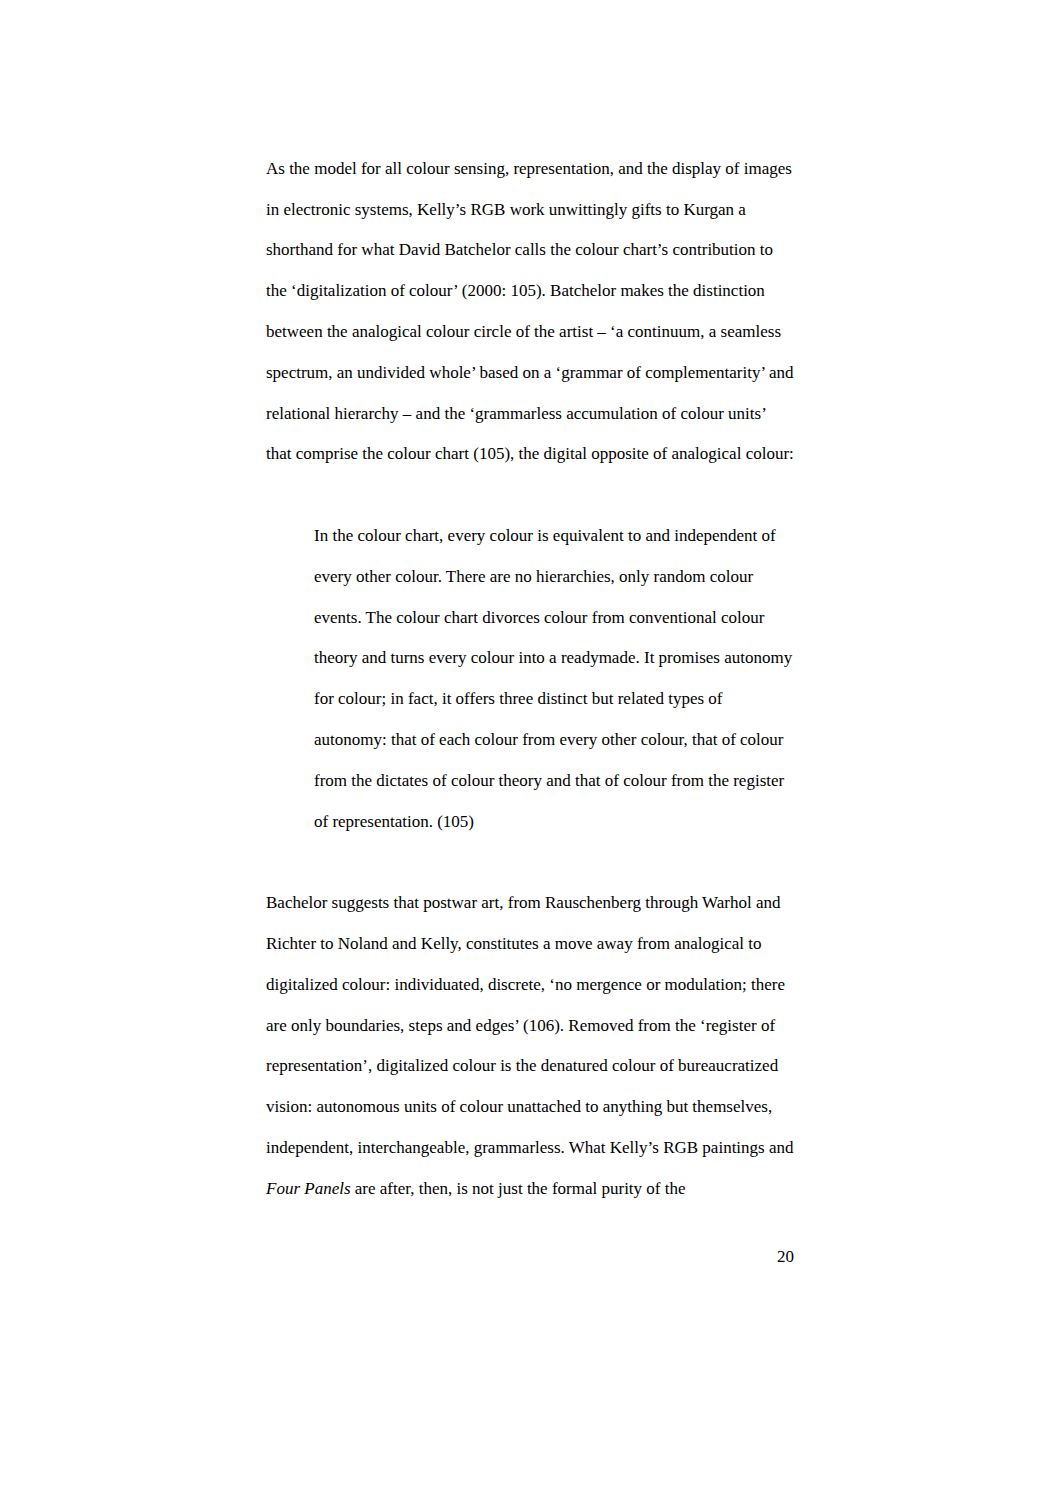As the model for all colour sensing, representation, and the display of images in electronic systems, Kelly’s RGB work unwittingly gifts to Kurgan a shorthand for what David Batchelor calls the colour chart’s contribution to the ‘digitalization of colour’ (2000: 105). Batchelor makes the distinction between the analogical colour circle of the artist – ‘a continuum, a seamless spectrum, an undivided whole’ based on a ‘grammar of complementarity’ and relational hierarchy – and the ‘grammarless accumulation of colour units’ that comprise the colour chart (105), the digital opposite of analogical colour:
In the colour chart, every colour is equivalent to and independent of every other colour. There are no hierarchies, only random colour events. The colour chart divorces colour from conventional colour theory and turns every colour into a readymade. It promises autonomy for colour; in fact, it offers three distinct but related types of autonomy: that of each colour from every other colour, that of colour from the dictates of colour theory and that of colour from the register of representation. (105)
Bachelor suggests that postwar art, from Rauschenberg through Warhol and Richter to Noland and Kelly, constitutes a move away from analogical to digitalized colour: individuated, discrete, ‘no mergence or modulation; there are only boundaries, steps and edges’ (106). Removed from the ‘register of representation’, digitalized colour is the denatured colour of bureaucratized vision: autonomous units of colour unattached to anything but themselves, independent, interchangeable, grammarless. What Kelly’s RGB paintings and Four Panels are after, then, is not just the formal purity of the
20